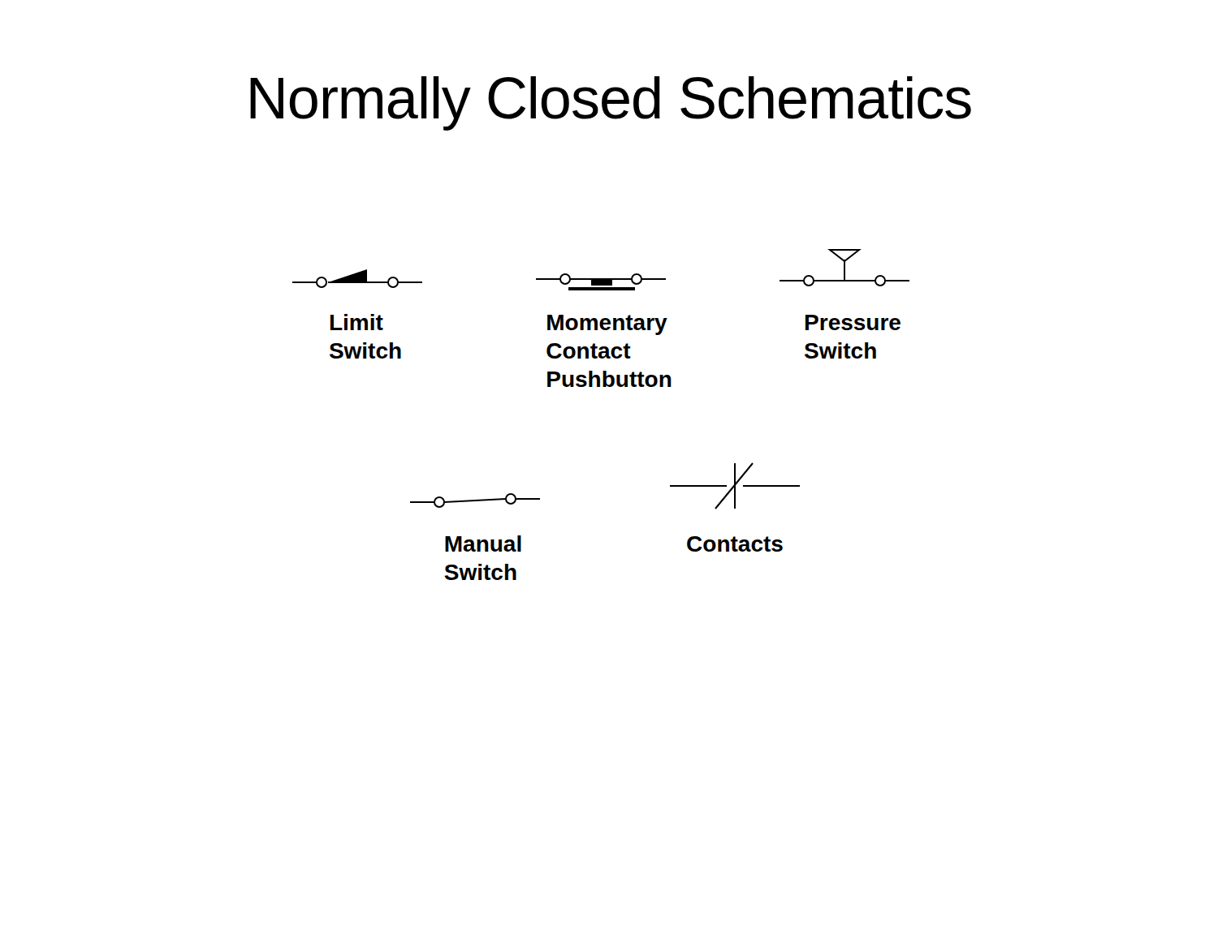Normally Closed Schematics
Limit
Switch
Momentary
Contact
Pushbutton
Pressure
Switch
Manual
Switch
Contacts